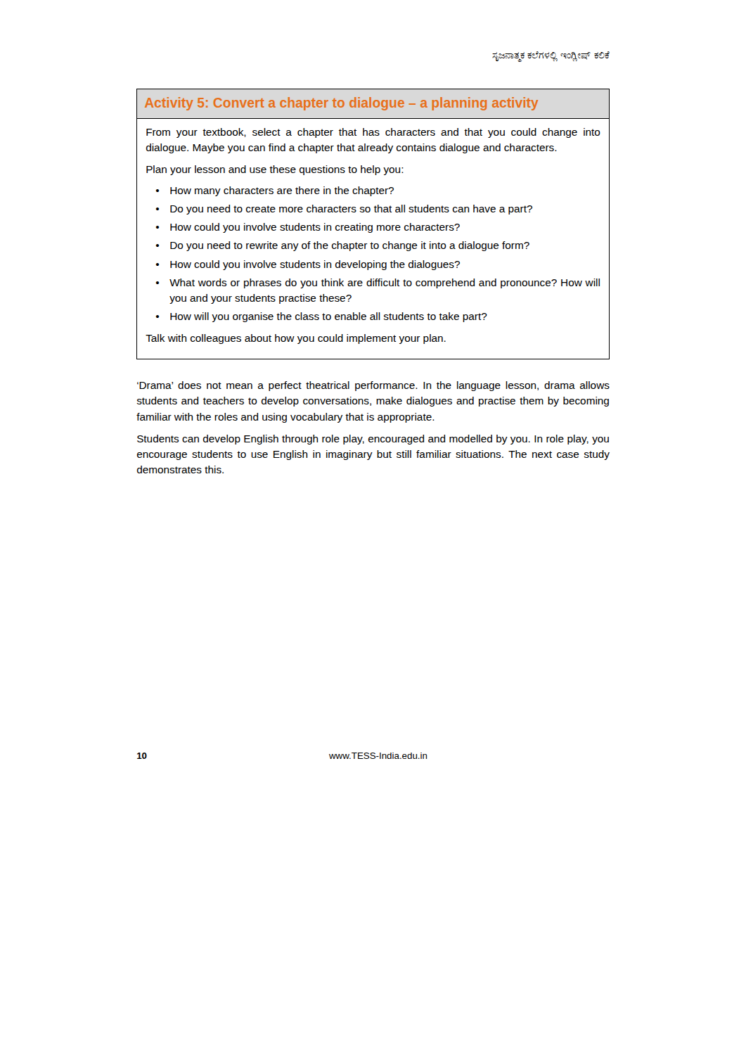ಸೃಜನಾತ್ಮಕ ಕಲೆಗಳಲ್ಲಿ ಇಂಗ್ಲೀಷ್ ಕಲಿಕೆ
Activity 5: Convert a chapter to dialogue – a planning activity
From your textbook, select a chapter that has characters and that you could change into dialogue. Maybe you can find a chapter that already contains dialogue and characters.
Plan your lesson and use these questions to help you:
How many characters are there in the chapter?
Do you need to create more characters so that all students can have a part?
How could you involve students in creating more characters?
Do you need to rewrite any of the chapter to change it into a dialogue form?
How could you involve students in developing the dialogues?
What words or phrases do you think are difficult to comprehend and pronounce? How will you and your students practise these?
How will you organise the class to enable all students to take part?
Talk with colleagues about how you could implement your plan.
‘Drama’ does not mean a perfect theatrical performance. In the language lesson, drama allows students and teachers to develop conversations, make dialogues and practise them by becoming familiar with the roles and using vocabulary that is appropriate.
Students can develop English through role play, encouraged and modelled by you. In role play, you encourage students to use English in imaginary but still familiar situations. The next case study demonstrates this.
10
www.TESS-India.edu.in